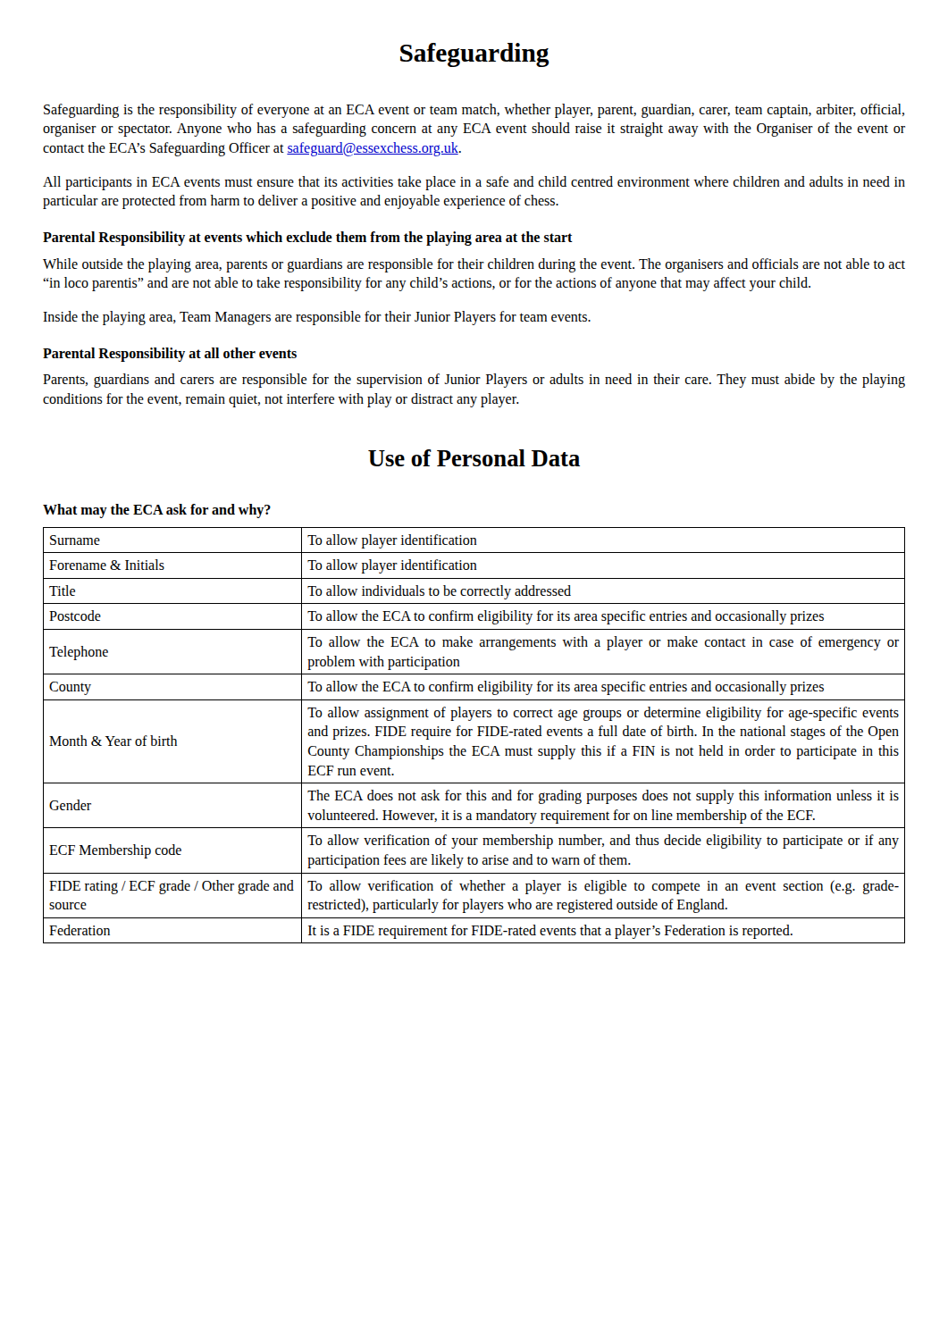Safeguarding
Safeguarding is the responsibility of everyone at an ECA event or team match, whether player, parent, guardian, carer, team captain, arbiter, official, organiser or spectator. Anyone who has a safeguarding concern at any ECA event should raise it straight away with the Organiser of the event or contact the ECA’s Safeguarding Officer at safeguard@essexchess.org.uk.
All participants in ECA events must ensure that its activities take place in a safe and child centred environment where children and adults in need in particular are protected from harm to deliver a positive and enjoyable experience of chess.
Parental Responsibility at events which exclude them from the playing area at the start
While outside the playing area, parents or guardians are responsible for their children during the event. The organisers and officials are not able to act “in loco parentis” and are not able to take responsibility for any child’s actions, or for the actions of anyone that may affect your child.
Inside the playing area, Team Managers are responsible for their Junior Players for team events.
Parental Responsibility at all other events
Parents, guardians and carers are responsible for the supervision of Junior Players or adults in need in their care. They must abide by the playing conditions for the event, remain quiet, not interfere with play or distract any player.
Use of Personal Data
What may the ECA ask for and why?
| Surname | To allow player identification |
| Forename & Initials | To allow player identification |
| Title | To allow individuals to be correctly addressed |
| Postcode | To allow the ECA to confirm eligibility for its area specific entries and occasionally prizes |
| Telephone | To allow the ECA to make arrangements with a player or make contact in case of emergency or problem with participation |
| County | To allow the ECA to confirm eligibility for its area specific entries and occasionally prizes |
| Month & Year of birth | To allow assignment of players to correct age groups or determine eligibility for age-specific events and prizes. FIDE require for FIDE-rated events a full date of birth. In the national stages of the Open County Championships the ECA must supply this if a FIN is not held in order to participate in this ECF run event. |
| Gender | The ECA does not ask for this and for grading purposes does not supply this information unless it is volunteered. However, it is a mandatory requirement for on line membership of the ECF. |
| ECF Membership code | To allow verification of your membership number, and thus decide eligibility to participate or if any participation fees are likely to arise and to warn of them. |
| FIDE rating / ECF grade / Other grade and source | To allow verification of whether a player is eligible to compete in an event section (e.g. grade-restricted), particularly for players who are registered outside of England. |
| Federation | It is a FIDE requirement for FIDE-rated events that a player’s Federation is reported. |